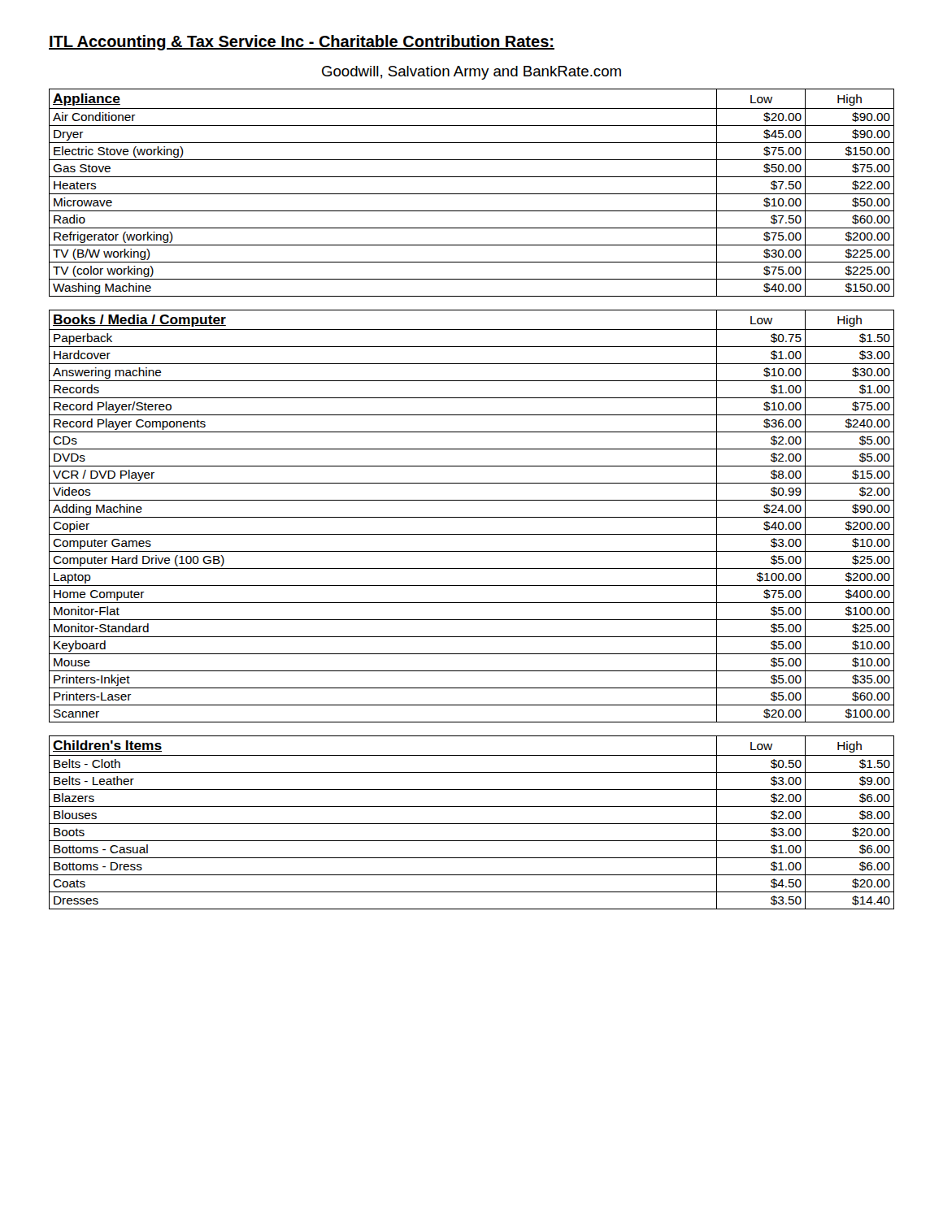ITL Accounting & Tax Service Inc - Charitable Contribution Rates:
Goodwill, Salvation Army and BankRate.com
| Appliance | Low | High |
| Air Conditioner | $20.00 | $90.00 |
| Dryer | $45.00 | $90.00 |
| Electric Stove (working) | $75.00 | $150.00 |
| Gas Stove | $50.00 | $75.00 |
| Heaters | $7.50 | $22.00 |
| Microwave | $10.00 | $50.00 |
| Radio | $7.50 | $60.00 |
| Refrigerator (working) | $75.00 | $200.00 |
| TV (B/W working) | $30.00 | $225.00 |
| TV (color working) | $75.00 | $225.00 |
| Washing Machine | $40.00 | $150.00 |
| Books / Media / Computer | Low | High |
| Paperback | $0.75 | $1.50 |
| Hardcover | $1.00 | $3.00 |
| Answering machine | $10.00 | $30.00 |
| Records | $1.00 | $1.00 |
| Record Player/Stereo | $10.00 | $75.00 |
| Record Player Components | $36.00 | $240.00 |
| CDs | $2.00 | $5.00 |
| DVDs | $2.00 | $5.00 |
| VCR / DVD Player | $8.00 | $15.00 |
| Videos | $0.99 | $2.00 |
| Adding Machine | $24.00 | $90.00 |
| Copier | $40.00 | $200.00 |
| Computer Games | $3.00 | $10.00 |
| Computer Hard Drive (100 GB) | $5.00 | $25.00 |
| Laptop | $100.00 | $200.00 |
| Home Computer | $75.00 | $400.00 |
| Monitor-Flat | $5.00 | $100.00 |
| Monitor-Standard | $5.00 | $25.00 |
| Keyboard | $5.00 | $10.00 |
| Mouse | $5.00 | $10.00 |
| Printers-Inkjet | $5.00 | $35.00 |
| Printers-Laser | $5.00 | $60.00 |
| Scanner | $20.00 | $100.00 |
| Children's Items | Low | High |
| Belts - Cloth | $0.50 | $1.50 |
| Belts - Leather | $3.00 | $9.00 |
| Blazers | $2.00 | $6.00 |
| Blouses | $2.00 | $8.00 |
| Boots | $3.00 | $20.00 |
| Bottoms - Casual | $1.00 | $6.00 |
| Bottoms - Dress | $1.00 | $6.00 |
| Coats | $4.50 | $20.00 |
| Dresses | $3.50 | $14.40 |